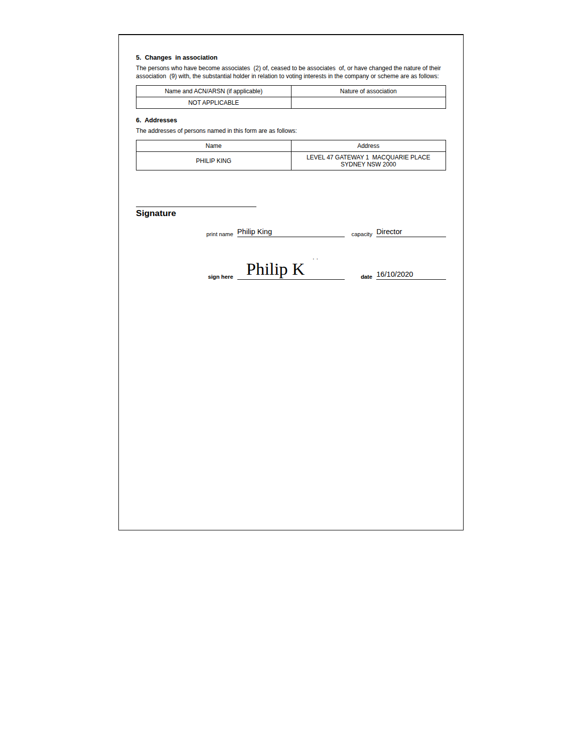5. Changes in association
The persons who have become associates (2) of, ceased to be associates of, or have changed the nature of their association (9) with, the substantial holder in relation to voting interests in the company or scheme are as follows:
| Name and ACN/ARSN (if applicable) | Nature of association |
| --- | --- |
| NOT APPLICABLE | |
6. Addresses
The addresses of persons named in this form are as follows:
| Name | Address |
| --- | --- |
| PHILIP KING | LEVEL 47 GATEWAY 1 MACQUARIE PLACE SYDNEY NSW 2000 |
Signature
| | print name | Philip King | capacity | Director |
| | sign here | Philip K · · | date | 16/10/2020 |